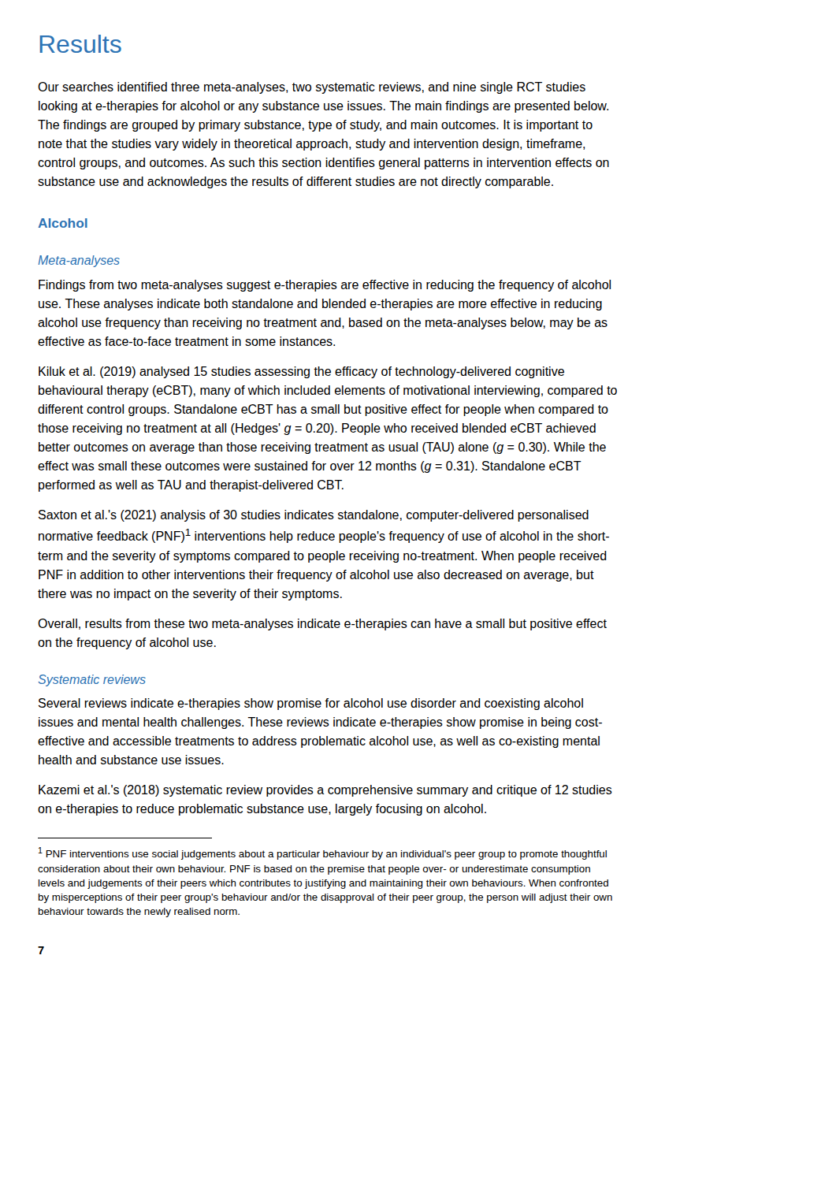Results
Our searches identified three meta-analyses, two systematic reviews, and nine single RCT studies looking at e-therapies for alcohol or any substance use issues. The main findings are presented below. The findings are grouped by primary substance, type of study, and main outcomes. It is important to note that the studies vary widely in theoretical approach, study and intervention design, timeframe, control groups, and outcomes. As such this section identifies general patterns in intervention effects on substance use and acknowledges the results of different studies are not directly comparable.
Alcohol
Meta-analyses
Findings from two meta-analyses suggest e-therapies are effective in reducing the frequency of alcohol use. These analyses indicate both standalone and blended e-therapies are more effective in reducing alcohol use frequency than receiving no treatment and, based on the meta-analyses below, may be as effective as face-to-face treatment in some instances.
Kiluk et al. (2019) analysed 15 studies assessing the efficacy of technology-delivered cognitive behavioural therapy (eCBT), many of which included elements of motivational interviewing, compared to different control groups. Standalone eCBT has a small but positive effect for people when compared to those receiving no treatment at all (Hedges' g = 0.20). People who received blended eCBT achieved better outcomes on average than those receiving treatment as usual (TAU) alone (g = 0.30). While the effect was small these outcomes were sustained for over 12 months (g = 0.31). Standalone eCBT performed as well as TAU and therapist-delivered CBT.
Saxton et al.'s (2021) analysis of 30 studies indicates standalone, computer-delivered personalised normative feedback (PNF)1 interventions help reduce people's frequency of use of alcohol in the short-term and the severity of symptoms compared to people receiving no-treatment. When people received PNF in addition to other interventions their frequency of alcohol use also decreased on average, but there was no impact on the severity of their symptoms.
Overall, results from these two meta-analyses indicate e-therapies can have a small but positive effect on the frequency of alcohol use.
Systematic reviews
Several reviews indicate e-therapies show promise for alcohol use disorder and coexisting alcohol issues and mental health challenges. These reviews indicate e-therapies show promise in being cost-effective and accessible treatments to address problematic alcohol use, as well as co-existing mental health and substance use issues.
Kazemi et al.'s (2018) systematic review provides a comprehensive summary and critique of 12 studies on e-therapies to reduce problematic substance use, largely focusing on alcohol.
1 PNF interventions use social judgements about a particular behaviour by an individual's peer group to promote thoughtful consideration about their own behaviour. PNF is based on the premise that people over- or underestimate consumption levels and judgements of their peers which contributes to justifying and maintaining their own behaviours. When confronted by misperceptions of their peer group's behaviour and/or the disapproval of their peer group, the person will adjust their own behaviour towards the newly realised norm.
7